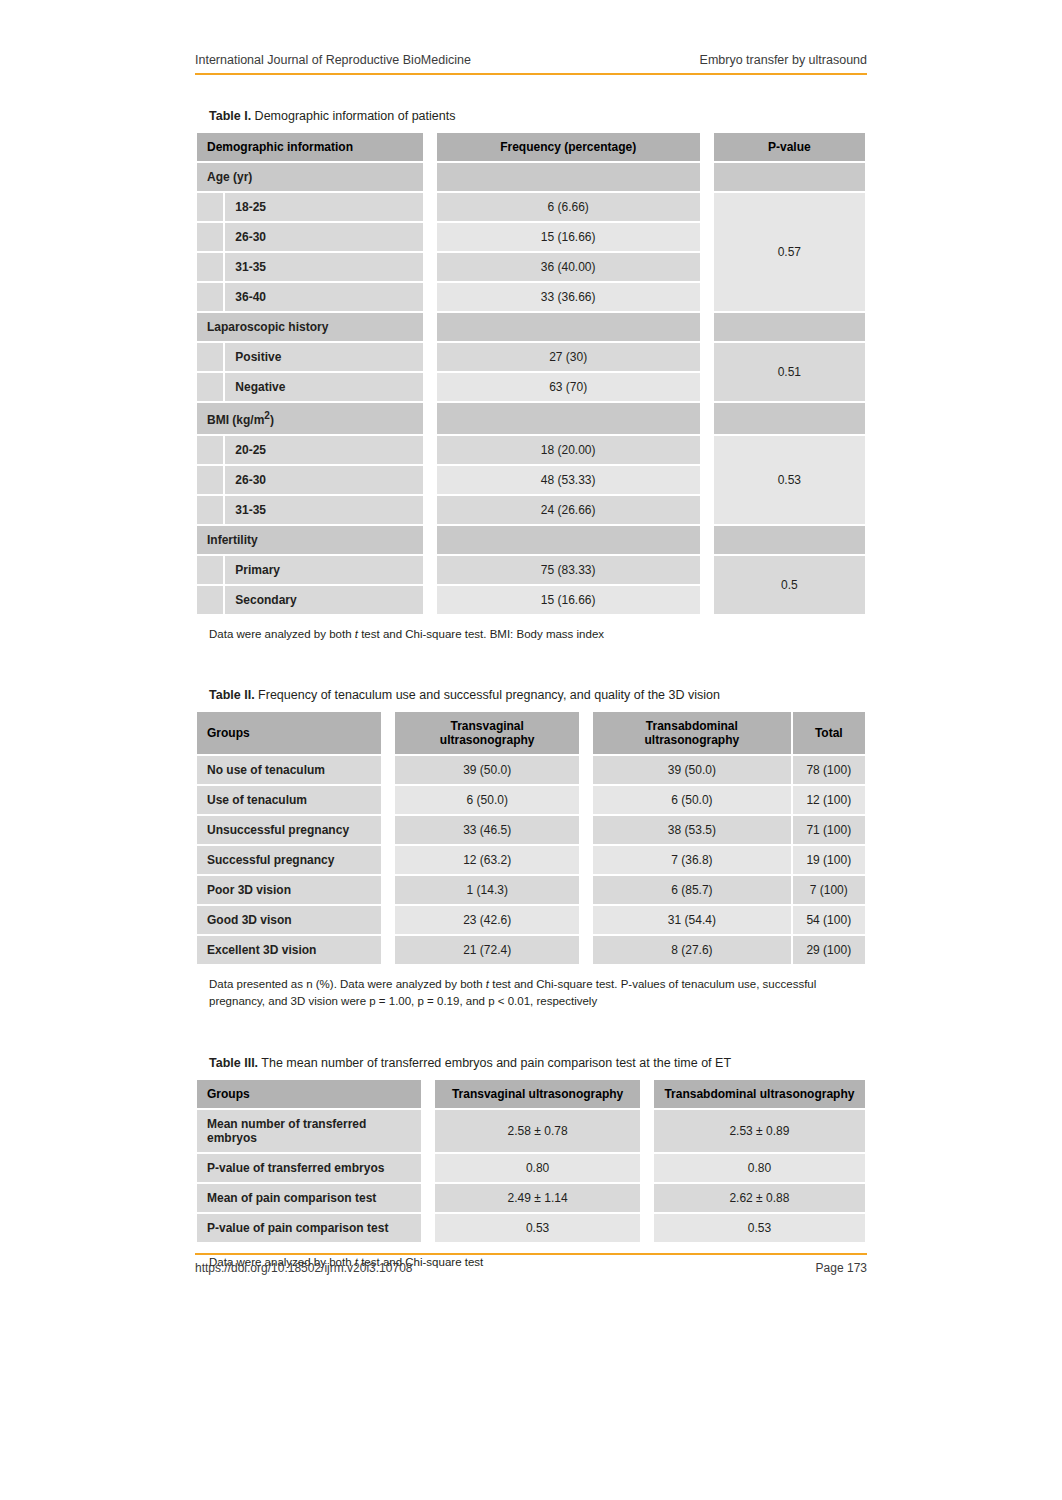International Journal of Reproductive BioMedicine
Embryo transfer by ultrasound
Table I. Demographic information of patients
| Demographic information | | Frequency (percentage) | | P-value |
| Age (yr) | | | | |
| | 18-25 | | 6 (6.66) | | 0.57 |
| | 26-30 | | 15 (16.66) | |
| | 31-35 | | 36 (40.00) | |
| | 36-40 | | 33 (36.66) | |
| Laparoscopic history | | | | |
| | Positive | | 27 (30) | | 0.51 |
| | Negative | | 63 (70) | |
| BMI (kg/m 2 ) | | | | |
| | 20-25 | | 18 (20.00) | | 0.53 |
| | 26-30 | | 48 (53.33) | |
| | 31-35 | | 24 (26.66) | |
| Infertility | | | | |
| | Primary | | 75 (83.33) | | 0.5 |
| | Secondary | | 15 (16.66) | |
Data were analyzed by both t test and Chi-square test. BMI: Body mass index
Table II. Frequency of tenaculum use and successful pregnancy, and quality of the 3D vision
| Groups | | Transvaginal ultrasonography | | Transabdominal ultrasonography | Total |
| No use of tenaculum | | 39 (50.0) | | 39 (50.0) | 78 (100) |
| Use of tenaculum | | 6 (50.0) | | 6 (50.0) | 12 (100) |
| Unsuccessful pregnancy | | 33 (46.5) | | 38 (53.5) | 71 (100) |
| Successful pregnancy | | 12 (63.2) | | 7 (36.8) | 19 (100) |
| Poor 3D vision | | 1 (14.3) | | 6 (85.7) | 7 (100) |
| Good 3D vison | | 23 (42.6) | | 31 (54.4) | 54 (100) |
| Excellent 3D vision | | 21 (72.4) | | 8 (27.6) | 29 (100) |
Data presented as n (%). Data were analyzed by both t test and Chi-square test. P-values of tenaculum use, successful pregnancy, and 3D vision were p = 1.00, p = 0.19, and p < 0.01, respectively
Table III. The mean number of transferred embryos and pain comparison test at the time of ET
| Groups | | Transvaginal ultrasonography | | Transabdominal ultrasonography |
| Mean number of transferred embryos | | 2.58 ± 0.78 | | 2.53 ± 0.89 |
| P-value of transferred embryos | | 0.80 | | 0.80 |
| Mean of pain comparison test | | 2.49 ± 1.14 | | 2.62 ± 0.88 |
| P-value of pain comparison test | | 0.53 | | 0.53 |
Data were analyzed by both t test and Chi-square test
https://doi.org/10.18502/ijrm.v20i3.10708
Page 173